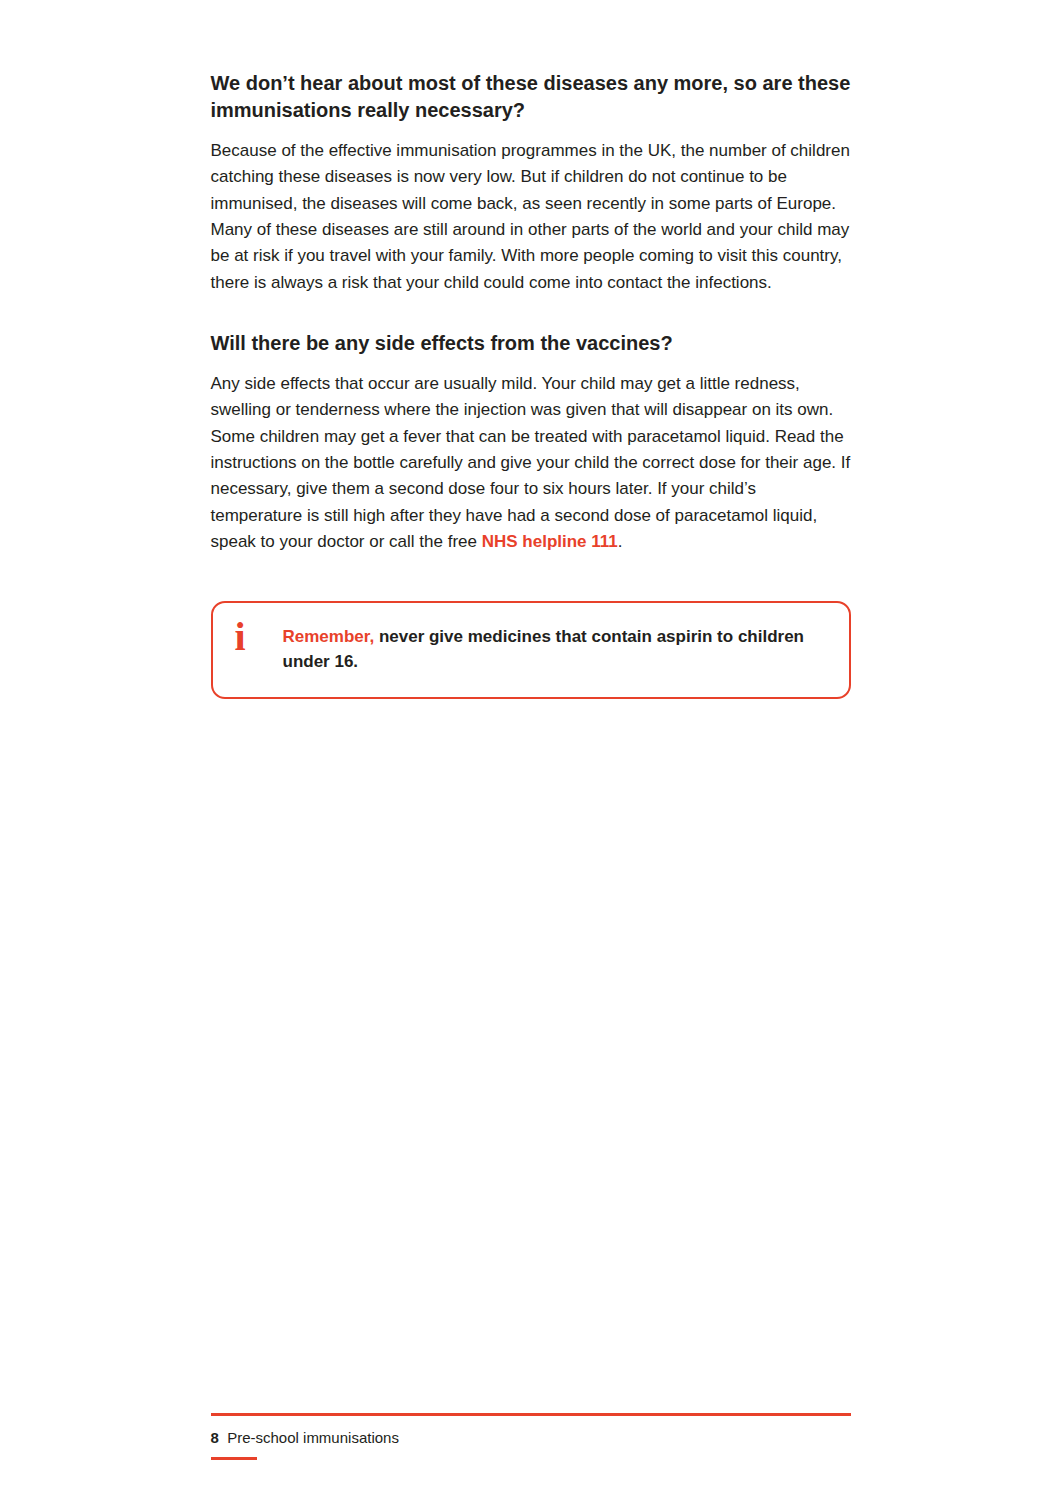We don’t hear about most of these diseases any more, so are these immunisations really necessary?
Because of the effective immunisation programmes in the UK, the number of children catching these diseases is now very low. But if children do not continue to be immunised, the diseases will come back, as seen recently in some parts of Europe. Many of these diseases are still around in other parts of the world and your child may be at risk if you travel with your family. With more people coming to visit this country, there is always a risk that your child could come into contact the infections.
Will there be any side effects from the vaccines?
Any side effects that occur are usually mild. Your child may get a little redness, swelling or tenderness where the injection was given that will disappear on its own. Some children may get a fever that can be treated with paracetamol liquid. Read the instructions on the bottle carefully and give your child the correct dose for their age. If necessary, give them a second dose four to six hours later. If your child’s temperature is still high after they have had a second dose of paracetamol liquid, speak to your doctor or call the free NHS helpline 111.
i Remember, never give medicines that contain aspirin to children under 16.
8 Pre-school immunisations